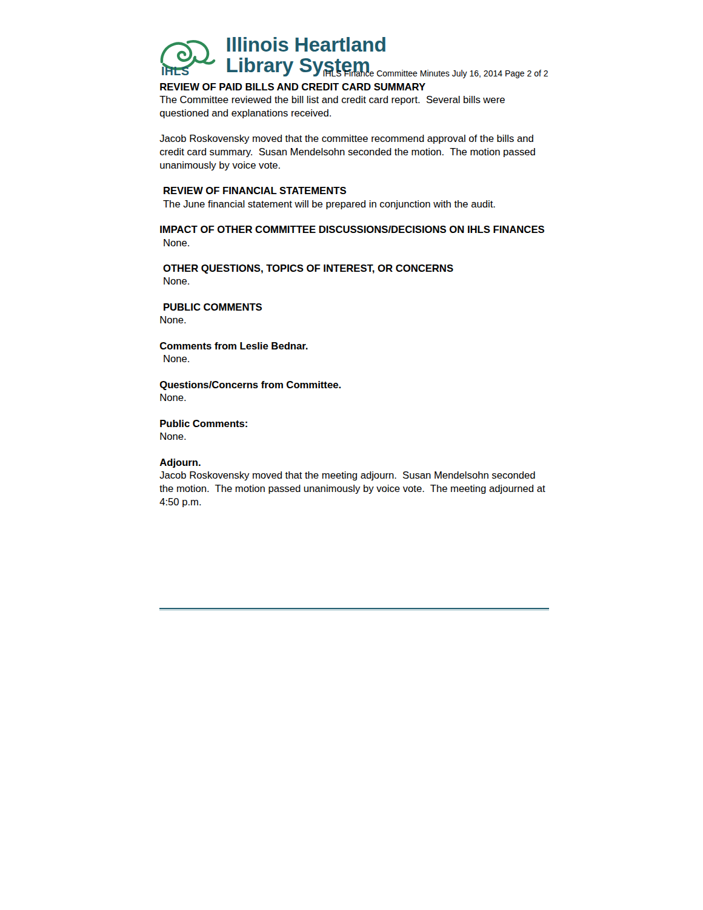IHLS
Illinois Heartland
Library System
IHLS Finance Committee Minutes July 16, 2014 Page 2 of 2
REVIEW OF PAID BILLS AND CREDIT CARD SUMMARY
The Committee reviewed the bill list and credit card report. Several bills were questioned and explanations received.
Jacob Roskovensky moved that the committee recommend approval of the bills and credit card summary. Susan Mendelsohn seconded the motion. The motion passed unanimously by voice vote.
REVIEW OF FINANCIAL STATEMENTS
The June financial statement will be prepared in conjunction with the audit.
IMPACT OF OTHER COMMITTEE DISCUSSIONS/DECISIONS ON IHLS FINANCES
None.
OTHER QUESTIONS, TOPICS OF INTEREST, OR CONCERNS
None.
PUBLIC COMMENTS
None.
Comments from Leslie Bednar.
None.
Questions/Concerns from Committee.
None.
Public Comments:
None.
Adjourn.
Jacob Roskovensky moved that the meeting adjourn. Susan Mendelsohn seconded the motion. The motion passed unanimously by voice vote. The meeting adjourned at 4:50 p.m.